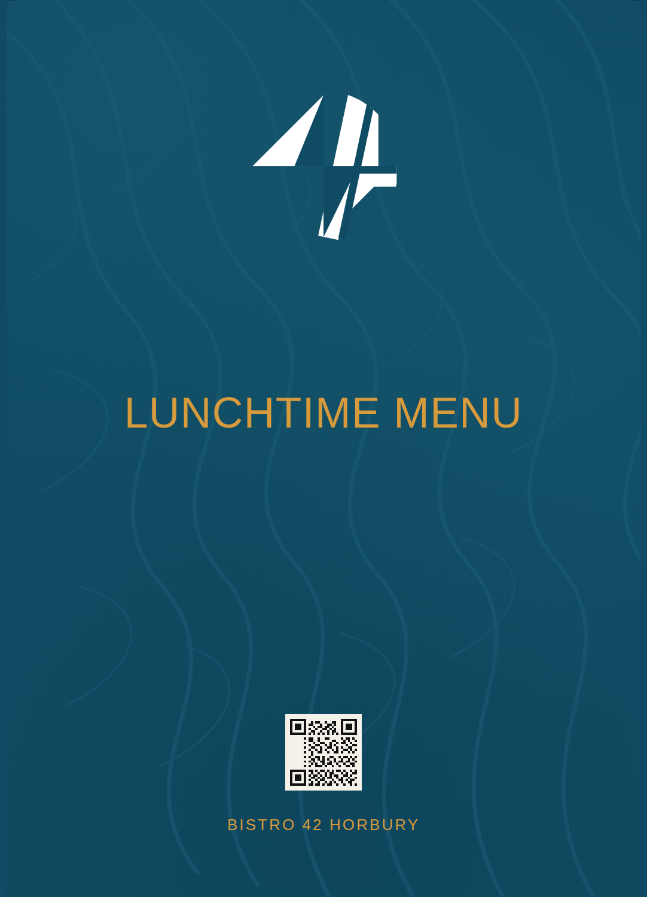LUNCHTIME MENU
BISTRO 42 HORBURY